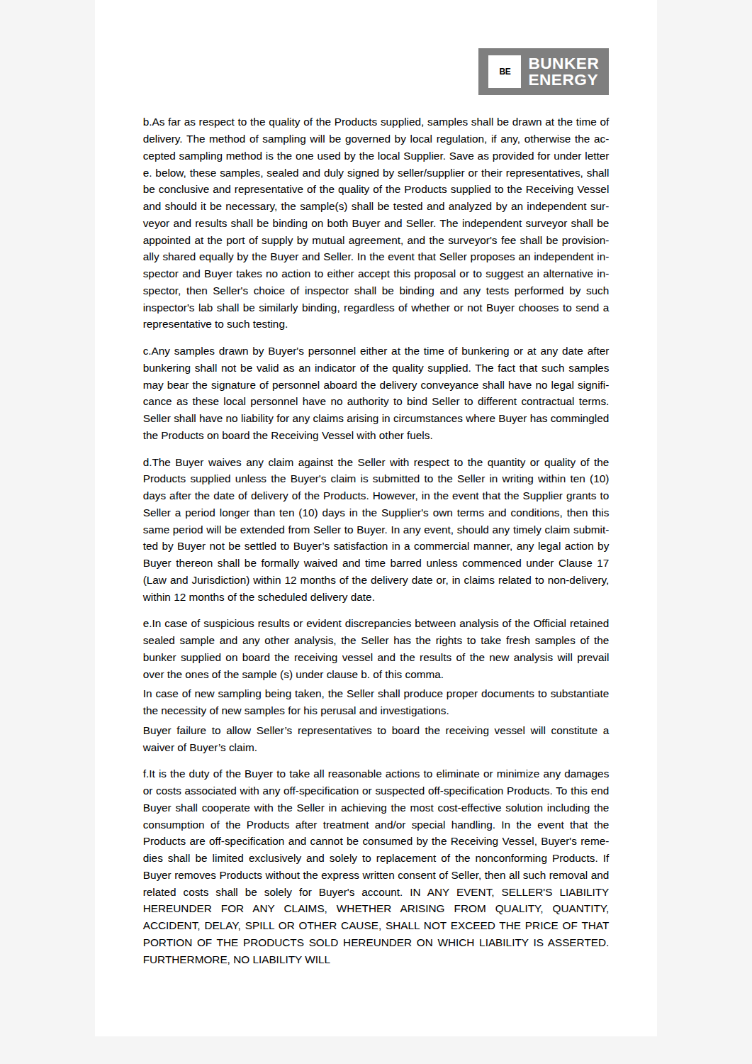BE
BUNKER ENERGY
b.As far as respect to the quality of the Products supplied, samples shall be drawn at the time of delivery. The method of sampling will be governed by local regulation, if any, otherwise the accepted sampling method is the one used by the local Supplier. Save as provided for under letter e. below, these samples, sealed and duly signed by seller/supplier or their representatives, shall be conclusive and representative of the quality of the Products supplied to the Receiving Vessel and should it be necessary, the sample(s) shall be tested and analyzed by an independent surveyor and results shall be binding on both Buyer and Seller. The independent surveyor shall be appointed at the port of supply by mutual agreement, and the surveyor's fee shall be provisionally shared equally by the Buyer and Seller. In the event that Seller proposes an independent inspector and Buyer takes no action to either accept this proposal or to suggest an alternative inspector, then Seller's choice of inspector shall be binding and any tests performed by such inspector's lab shall be similarly binding, regardless of whether or not Buyer chooses to send a representative to such testing.
c.Any samples drawn by Buyer's personnel either at the time of bunkering or at any date after bunkering shall not be valid as an indicator of the quality supplied. The fact that such samples may bear the signature of personnel aboard the delivery conveyance shall have no legal significance as these local personnel have no authority to bind Seller to different contractual terms. Seller shall have no liability for any claims arising in circumstances where Buyer has commingled the Products on board the Receiving Vessel with other fuels.
d.The Buyer waives any claim against the Seller with respect to the quantity or quality of the Products supplied unless the Buyer's claim is submitted to the Seller in writing within ten (10) days after the date of delivery of the Products. However, in the event that the Supplier grants to Seller a period longer than ten (10) days in the Supplier's own terms and conditions, then this same period will be extended from Seller to Buyer. In any event, should any timely claim submitted by Buyer not be settled to Buyer’s satisfaction in a commercial manner, any legal action by Buyer thereon shall be formally waived and time barred unless commenced under Clause 17 (Law and Jurisdiction) within 12 months of the delivery date or, in claims related to non-delivery, within 12 months of the scheduled delivery date.
e.In case of suspicious results or evident discrepancies between analysis of the Official retained sealed sample and any other analysis, the Seller has the rights to take fresh samples of the bunker supplied on board the receiving vessel and the results of the new analysis will prevail over the ones of the sample (s) under clause b. of this comma.
In case of new sampling being taken, the Seller shall produce proper documents to substantiate the necessity of new samples for his perusal and investigations.
Buyer failure to allow Seller’s representatives to board the receiving vessel will constitute a waiver of Buyer’s claim.
f.It is the duty of the Buyer to take all reasonable actions to eliminate or minimize any damages or costs associated with any off-specification or suspected off-specification Products. To this end Buyer shall cooperate with the Seller in achieving the most cost-effective solution including the consumption of the Products after treatment and/or special handling. In the event that the Products are off-specification and cannot be consumed by the Receiving Vessel, Buyer's remedies shall be limited exclusively and solely to replacement of the nonconforming Products. If Buyer removes Products without the express written consent of Seller, then all such removal and related costs shall be solely for Buyer's account. In any event, Seller's liability hereunder for any claims, whether arising from quality, quantity, accident, delay, spill or other cause, shall not exceed the price of that portion of the Products sold hereunder on which liability is asserted. Furthermore, no liability will